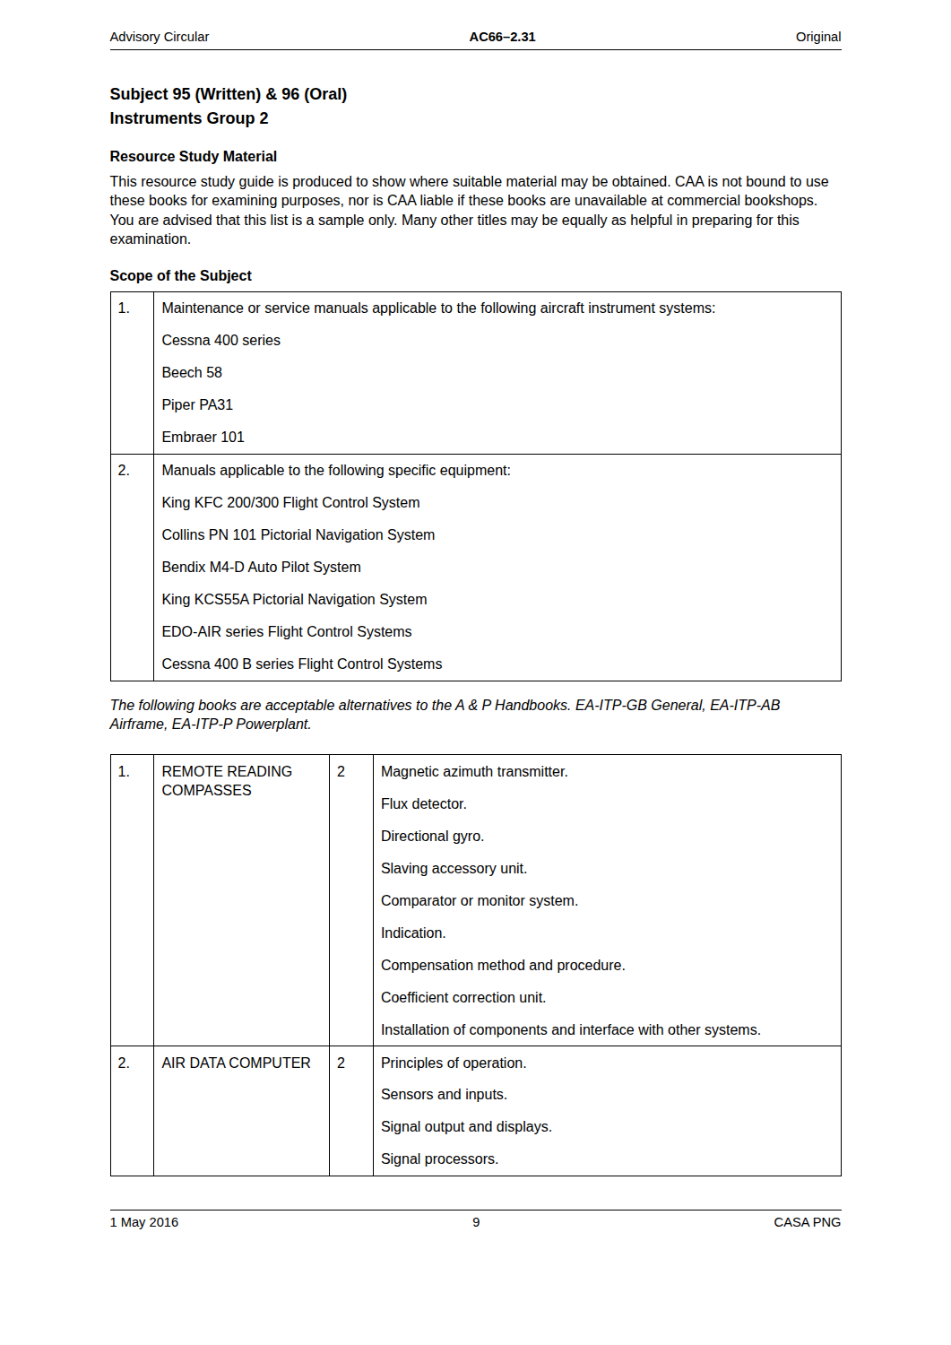Advisory Circular AC66–2.31 Original
Subject 95 (Written) & 96 (Oral)
Instruments Group 2
Resource Study Material
This resource study guide is produced to show where suitable material may be obtained. CAA is not bound to use these books for examining purposes, nor is CAA liable if these books are unavailable at commercial bookshops. You are advised that this list is a sample only. Many other titles may be equally as helpful in preparing for this examination.
Scope of the Subject
| 1. | Maintenance or service manuals applicable to the following aircraft instrument systems: Cessna 400 series Beech 58 Piper PA31 Embraer 101 |
| 2. | Manuals applicable to the following specific equipment: King KFC 200/300 Flight Control System Collins PN 101 Pictorial Navigation System Bendix M4-D Auto Pilot System King KCS55A Pictorial Navigation System EDO-AIR series Flight Control Systems Cessna 400 B series Flight Control Systems |
The following books are acceptable alternatives to the A & P Handbooks. EA-ITP-GB General, EA-ITP-AB Airframe, EA-ITP-P Powerplant.
| 1. | REMOTE READING COMPASSES | 2 | Magnetic azimuth transmitter. Flux detector. Directional gyro. Slaving accessory unit. Comparator or monitor system. Indication. Compensation method and procedure. Coefficient correction unit. Installation of components and interface with other systems. |
| 2. | AIR DATA COMPUTER | 2 | Principles of operation. Sensors and inputs. Signal output and displays. Signal processors. |
1 May 2016 9 CASA PNG